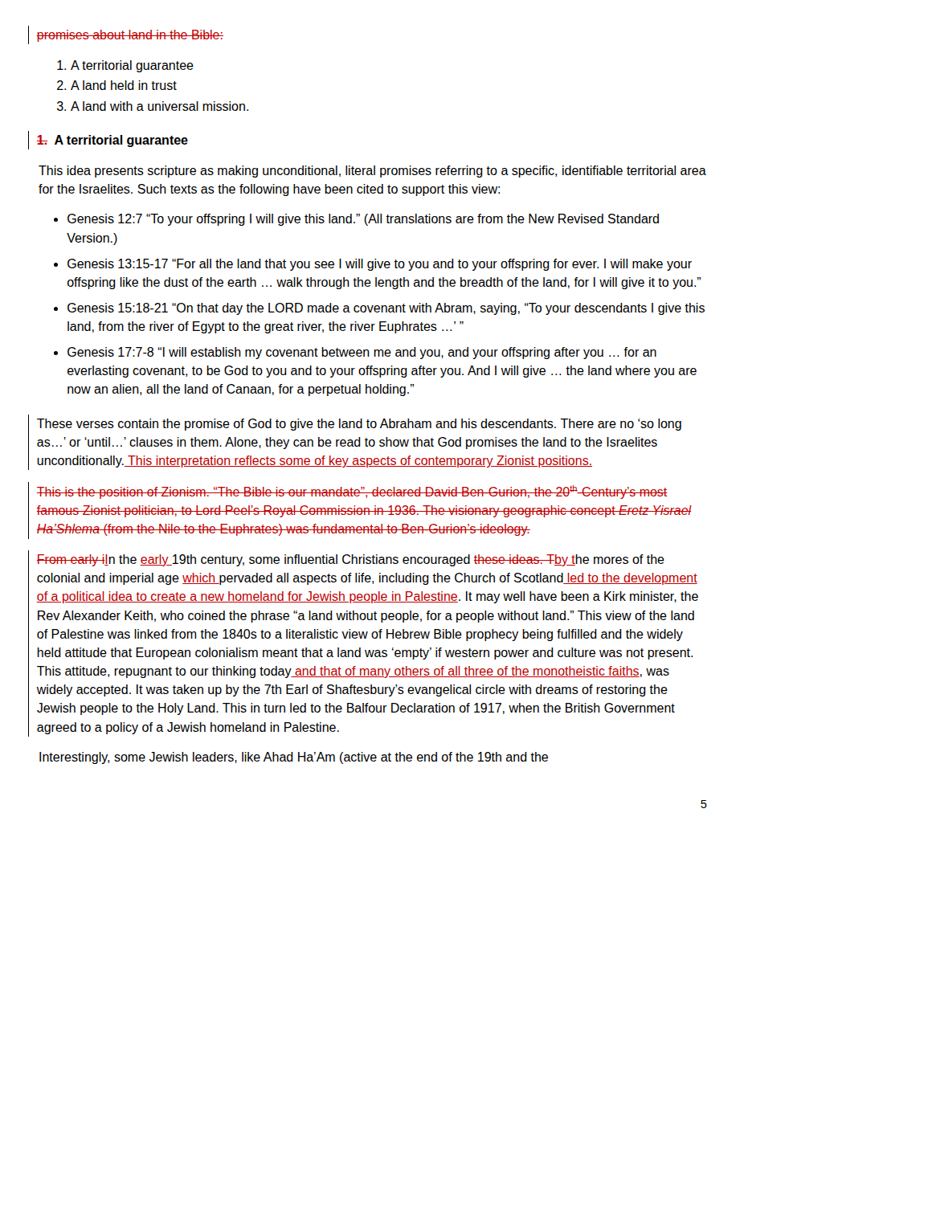promises about land in the Bible:
A territorial guarantee
A land held in trust
A land with a universal mission.
1. A territorial guarantee
This idea presents scripture as making unconditional, literal promises referring to a specific, identifiable territorial area for the Israelites. Such texts as the following have been cited to support this view:
Genesis 12:7 “To your offspring I will give this land.” (All translations are from the New Revised Standard Version.)
Genesis 13:15-17 “For all the land that you see I will give to you and to your offspring for ever. I will make your offspring like the dust of the earth … walk through the length and the breadth of the land, for I will give it to you.”
Genesis 15:18-21 “On that day the LORD made a covenant with Abram, saying, “To your descendants I give this land, from the river of Egypt to the great river, the river Euphrates …’ ”
Genesis 17:7-8 “I will establish my covenant between me and you, and your offspring after you … for an everlasting covenant, to be God to you and to your offspring after you. And I will give … the land where you are now an alien, all the land of Canaan, for a perpetual holding.”
These verses contain the promise of God to give the land to Abraham and his descendants. There are no ‘so long as…’ or ‘until…’ clauses in them. Alone, they can be read to show that God promises the land to the Israelites unconditionally. This interpretation reflects some of key aspects of contemporary Zionist positions.
This is the position of Zionism. “The Bible is our mandate”, declared David Ben-Gurion, the 20th-Century’s most famous Zionist politician, to Lord Peel’s Royal Commission in 1936. The visionary geographic concept Eretz Yisrael Ha’Shlema (from the Nile to the Euphrates) was fundamental to Ben-Gurion’s ideology.
From early i In the early 19th century, some influential Christians encouraged these ideas. T by the mores of the colonial and imperial age which pervaded all aspects of life, including the Church of Scotland led to the development of a political idea to create a new homeland for Jewish people in Palestine. It may well have been a Kirk minister, the Rev Alexander Keith, who coined the phrase “a land without people, for a people without land.” This view of the land of Palestine was linked from the 1840s to a literalistic view of Hebrew Bible prophecy being fulfilled and the widely held attitude that European colonialism meant that a land was ‘empty’ if western power and culture was not present. This attitude, repugnant to our thinking today and that of many others of all three of the monotheistic faiths, was widely accepted. It was taken up by the 7th Earl of Shaftesbury’s evangelical circle with dreams of restoring the Jewish people to the Holy Land. This in turn led to the Balfour Declaration of 1917, when the British Government agreed to a policy of a Jewish homeland in Palestine.
Interestingly, some Jewish leaders, like Ahad Ha’Am (active at the end of the 19th and the
5